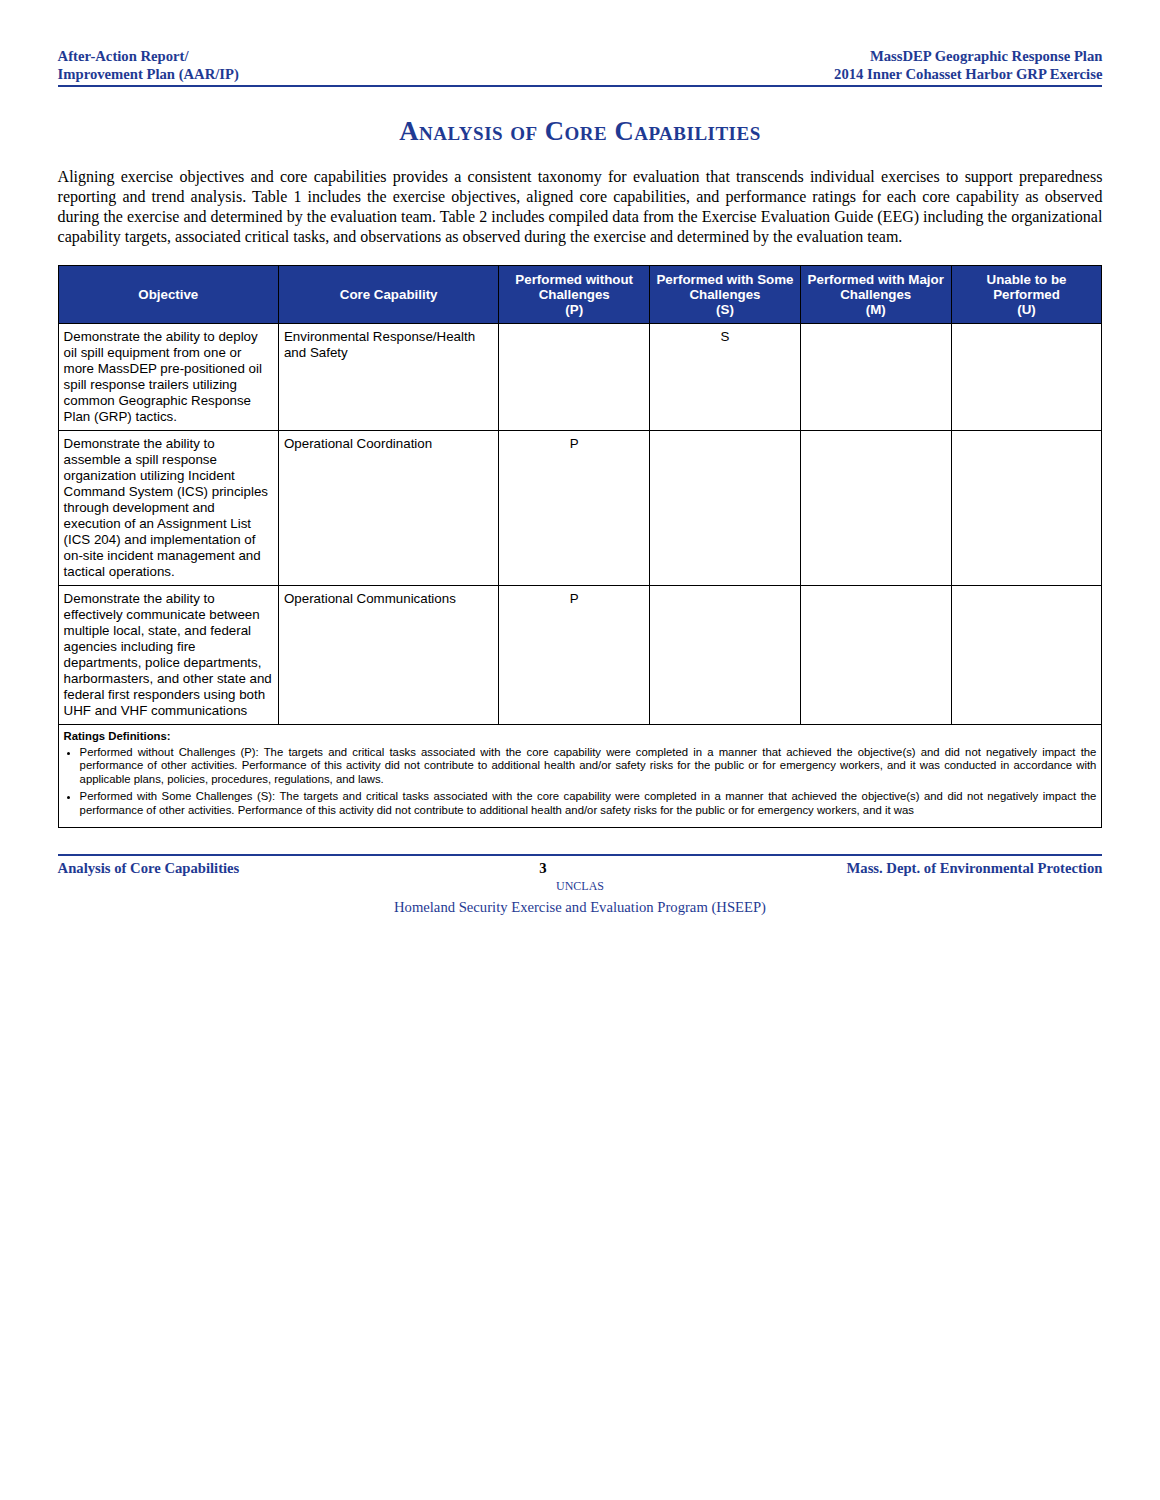After-Action Report/
Improvement Plan (AAR/IP)
MassDEP Geographic Response Plan
2014 Inner Cohasset Harbor GRP Exercise
Analysis of Core Capabilities
Aligning exercise objectives and core capabilities provides a consistent taxonomy for evaluation that transcends individual exercises to support preparedness reporting and trend analysis. Table 1 includes the exercise objectives, aligned core capabilities, and performance ratings for each core capability as observed during the exercise and determined by the evaluation team. Table 2 includes compiled data from the Exercise Evaluation Guide (EEG) including the organizational capability targets, associated critical tasks, and observations as observed during the exercise and determined by the evaluation team.
| Objective | Core Capability | Performed without Challenges (P) | Performed with Some Challenges (S) | Performed with Major Challenges (M) | Unable to be Performed (U) |
| --- | --- | --- | --- | --- | --- |
| Demonstrate the ability to deploy oil spill equipment from one or more MassDEP pre-positioned oil spill response trailers utilizing common Geographic Response Plan (GRP) tactics. | Environmental Response/Health and Safety | | S | | |
| Demonstrate the ability to assemble a spill response organization utilizing Incident Command System (ICS) principles through development and execution of an Assignment List (ICS 204) and implementation of on-site incident management and tactical operations. | Operational Coordination | P | | | |
| Demonstrate the ability to effectively communicate between multiple local, state, and federal agencies including fire departments, police departments, harbormasters, and other state and federal first responders using both UHF and VHF communications | Operational Communications | P | | | |
| Ratings Definitions: Performed without Challenges (P): The targets and critical tasks associated with the core capability were completed in a manner that achieved the objective(s) and did not negatively impact the performance of other activities. Performance of this activity did not contribute to additional health and/or safety risks for the public or for emergency workers, and it was conducted in accordance with applicable plans, policies, procedures, regulations, and laws. Performed with Some Challenges (S): The targets and critical tasks associated with the core capability were completed in a manner that achieved the objective(s) and did not negatively impact the performance of other activities. Performance of this activity did not contribute to additional health and/or safety risks for the public or for emergency workers, and it was |
Analysis of Core Capabilities
3
Mass. Dept. of Environmental Protection
UNCLAS
Homeland Security Exercise and Evaluation Program (HSEEP)